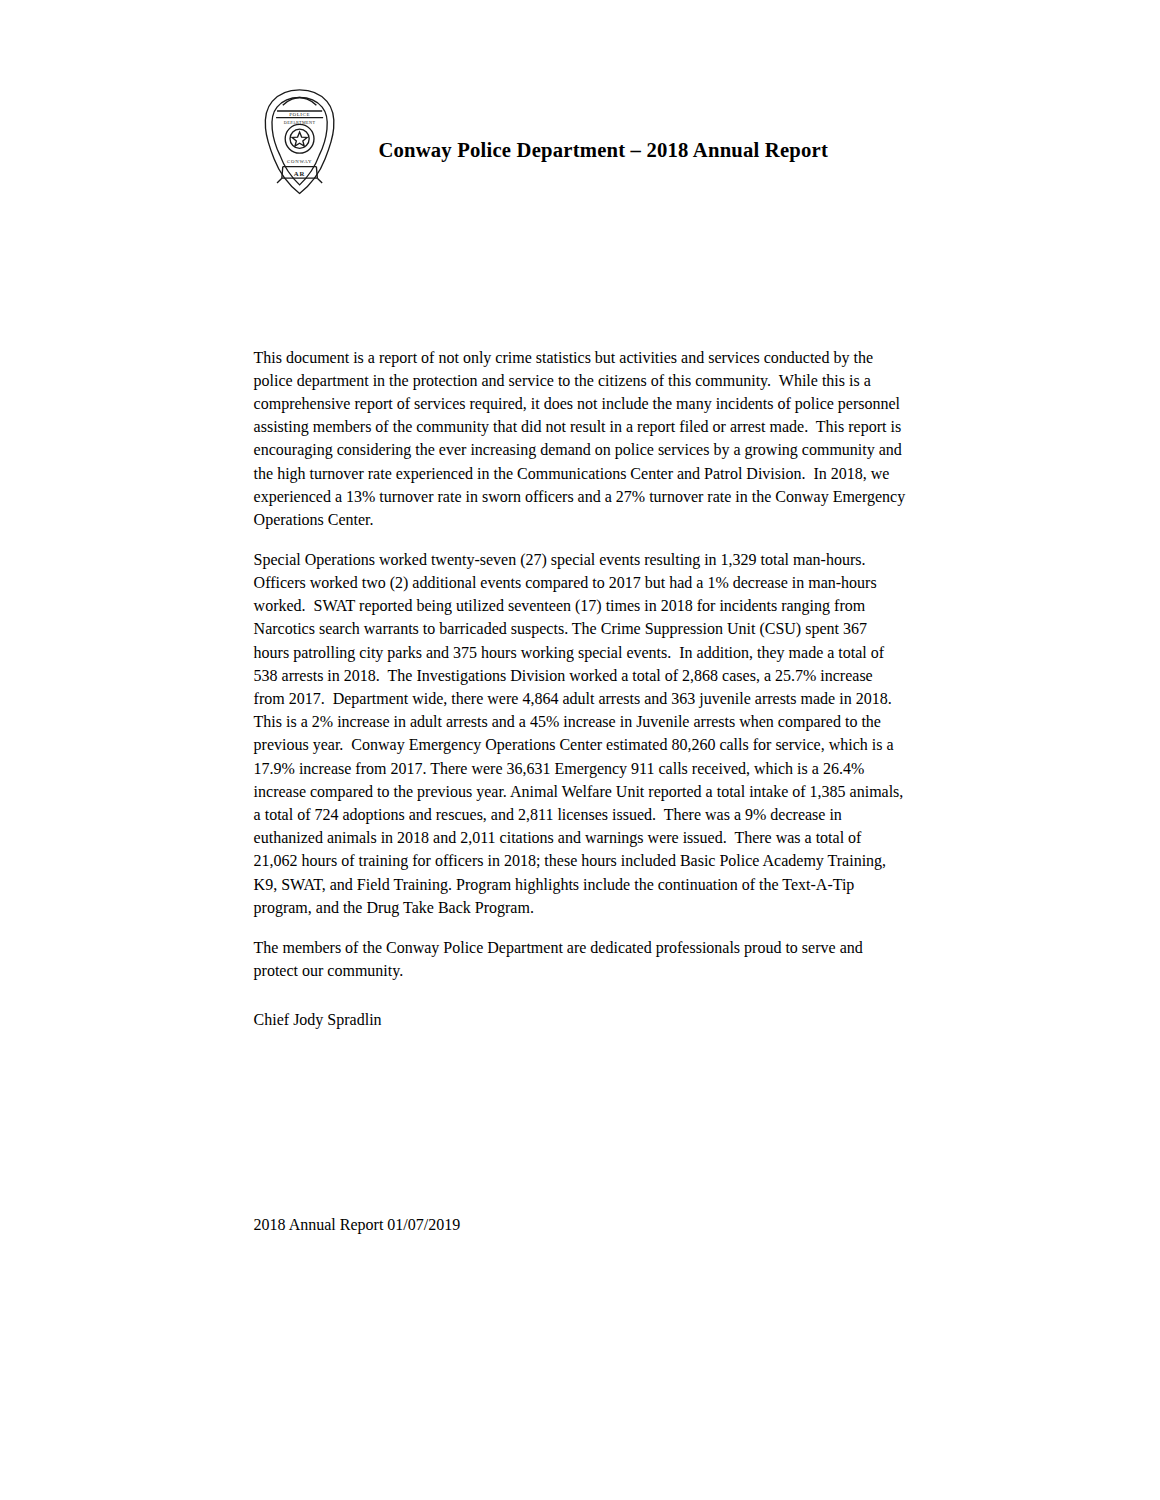POLICE DEPARTMENT CONWAY AR
Conway Police Department – 2018 Annual Report
This document is a report of not only crime statistics but activities and services conducted by the police department in the protection and service to the citizens of this community. While this is a comprehensive report of services required, it does not include the many incidents of police personnel assisting members of the community that did not result in a report filed or arrest made. This report is encouraging considering the ever increasing demand on police services by a growing community and the high turnover rate experienced in the Communications Center and Patrol Division. In 2018, we experienced a 13% turnover rate in sworn officers and a 27% turnover rate in the Conway Emergency Operations Center.
Special Operations worked twenty-seven (27) special events resulting in 1,329 total man-hours. Officers worked two (2) additional events compared to 2017 but had a 1% decrease in man-hours worked. SWAT reported being utilized seventeen (17) times in 2018 for incidents ranging from Narcotics search warrants to barricaded suspects. The Crime Suppression Unit (CSU) spent 367 hours patrolling city parks and 375 hours working special events. In addition, they made a total of 538 arrests in 2018. The Investigations Division worked a total of 2,868 cases, a 25.7% increase from 2017. Department wide, there were 4,864 adult arrests and 363 juvenile arrests made in 2018. This is a 2% increase in adult arrests and a 45% increase in Juvenile arrests when compared to the previous year. Conway Emergency Operations Center estimated 80,260 calls for service, which is a 17.9% increase from 2017. There were 36,631 Emergency 911 calls received, which is a 26.4% increase compared to the previous year. Animal Welfare Unit reported a total intake of 1,385 animals, a total of 724 adoptions and rescues, and 2,811 licenses issued. There was a 9% decrease in euthanized animals in 2018 and 2,011 citations and warnings were issued. There was a total of 21,062 hours of training for officers in 2018; these hours included Basic Police Academy Training, K9, SWAT, and Field Training. Program highlights include the continuation of the Text-A-Tip program, and the Drug Take Back Program.
The members of the Conway Police Department are dedicated professionals proud to serve and protect our community.
Chief Jody Spradlin
2018 Annual Report 01/07/2019